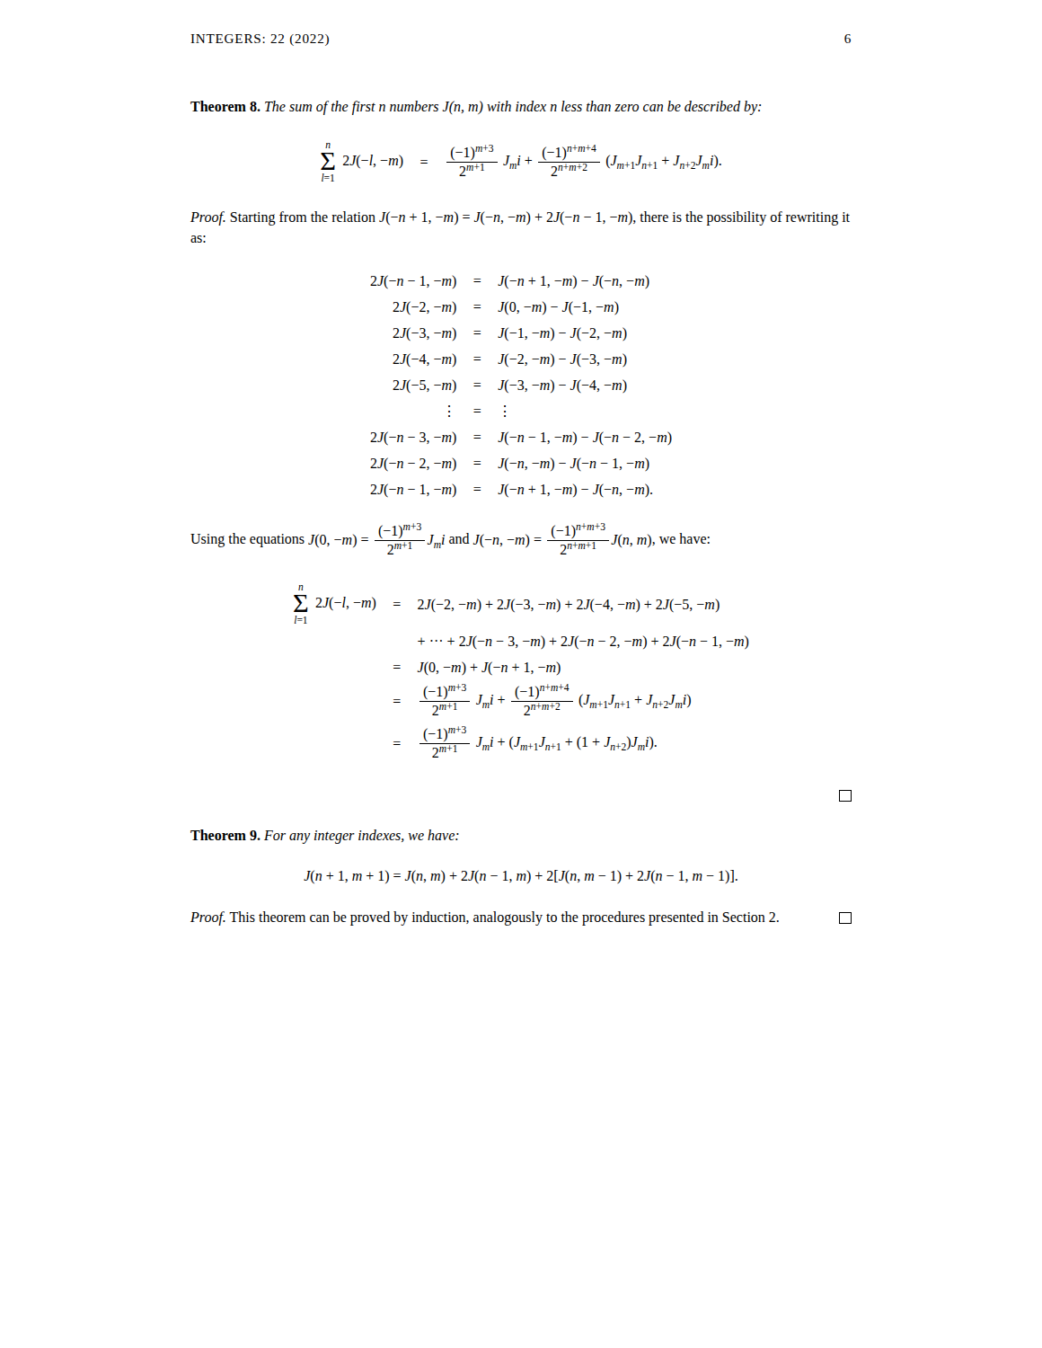INTEGERS: 22 (2022) 6
Theorem 8. The sum of the first n numbers J(n, m) with index n less than zero can be described by:
| n Σ l =1 2 J (− l , − m ) | = | (−1) m +3 2 m +1 J m i + (−1) n + m +4 2 n + m +2 ( J m +1 J n +1 + J n +2 J m i ). |
Proof. Starting from the relation J(−n + 1, −m) = J(−n, −m) + 2J(−n − 1, −m), there is the possibility of rewriting it as:
| 2 J (− n − 1, − m ) | = | J (− n + 1, − m ) − J (− n , − m ) |
| 2 J (−2, − m ) | = | J (0, − m ) − J (−1, − m ) |
| 2 J (−3, − m ) | = | J (−1, − m ) − J (−2, − m ) |
| 2 J (−4, − m ) | = | J (−2, − m ) − J (−3, − m ) |
| 2 J (−5, − m ) | = | J (−3, − m ) − J (−4, − m ) |
| ⋮ | = | ⋮ |
| 2 J (− n − 3, − m ) | = | J (− n − 1, − m ) − J (− n − 2, − m ) |
| 2 J (− n − 2, − m ) | = | J (− n , − m ) − J (− n − 1, − m ) |
| 2 J (− n − 1, − m ) | = | J (− n + 1, − m ) − J (− n , − m ). |
Using the equations J(0, −m) = (−1)m+32m+1 Jmi and J(−n, −m) = (−1)n+m+32n+m+1 J(n, m), we have:
| n Σ l =1 2 J (− l , − m ) | = | 2 J (−2, − m ) + 2 J (−3, − m ) + 2 J (−4, − m ) + 2 J (−5, − m ) |
| | | + ··· + 2 J (− n − 3, − m ) + 2 J (− n − 2, − m ) + 2 J (− n − 1, − m ) |
| | = | J (0, − m ) + J (− n + 1, − m ) |
| | = | (−1) m +3 2 m +1 J m i + (−1) n + m +4 2 n + m +2 ( J m +1 J n +1 + J n +2 J m i ) |
| | = | (−1) m +3 2 m +1 J m i + ( J m +1 J n +1 + (1 + J n +2 ) J m i ). |
Theorem 9. For any integer indexes, we have:
J(n + 1, m + 1) = J(n, m) + 2J(n − 1, m) + 2[J(n, m − 1) + 2J(n − 1, m − 1)].
Proof. This theorem can be proved by induction, analogously to the procedures presented in Section 2.